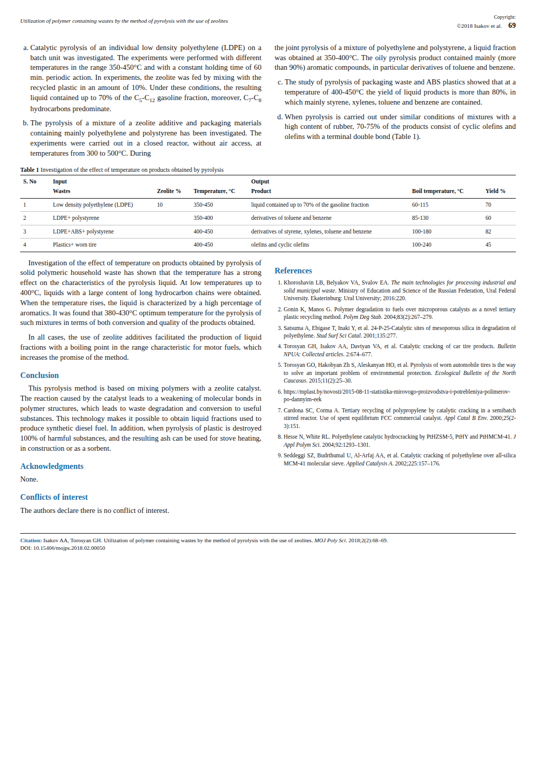Utilization of polymer containing wastes by the method of pyrolysis with the use of zeolites
Copyright:
©2018 Isakov et al. 69
Catalytic pyrolysis of an individual low density polyethylene (LDPE) on a batch unit was investigated. The experiments were performed with different temperatures in the range 350-450°C and with a constant holding time of 60 min. periodic action. In experiments, the zeolite was fed by mixing with the recycled plastic in an amount of 10%. Under these conditions, the resulting liquid contained up to 70% of the C5-C12 gasoline fraction, moreover, C7-C8 hydrocarbons predominate.
The pyrolysis of a mixture of a zeolite additive and packaging materials containing mainly polyethylene and polystyrene has been investigated. The experiments were carried out in a closed reactor, without air access, at temperatures from 300 to 500°C. During
the joint pyrolysis of a mixture of polyethylene and polystyrene, a liquid fraction was obtained at 350-400°C. The oily pyrolysis product contained mainly (more than 90%) aromatic compounds, in particular derivatives of toluene and benzene.
The study of pyrolysis of packaging waste and ABS plastics showed that at a temperature of 400-450°C the yield of liquid products is more than 80%, in which mainly styrene, xylenes, toluene and benzene are contained.
When pyrolysis is carried out under similar conditions of mixtures with a high content of rubber, 70-75% of the products consist of cyclic olefins and olefins with a terminal double bond (Table 1).
Table 1 Investigation of the effect of temperature on products obtained by pyrolysis
| S. No | Input | Output |
| --- | --- | --- |
| | Wastes | Zeolite % | Temperature, °C | Product | Boil temperature, °C | Yield % |
| 1 | Low density polyethylene (LDPE) | 10 | 350-450 | liquid contained up to 70% of the gasoline fraction | 60-115 | 70 |
| 2 | LDPE+ polystyrene | | 350-400 | derivatives of toluene and benzene | 85-130 | 60 |
| 3 | LDPE+ABS+ polystyrene | | 400-450 | derivatives of styrene, xylenes, toluene and benzene | 100-180 | 82 |
| 4 | Plastics+ worn tire | | 400-450 | olefins and cyclic olefins | 100-240 | 45 |
Investigation of the effect of temperature on products obtained by pyrolysis of solid polymeric household waste has shown that the temperature has a strong effect on the characteristics of the pyrolysis liquid. At low temperatures up to 400°C, liquids with a large content of long hydrocarbon chains were obtained. When the temperature rises, the liquid is characterized by a high percentage of aromatics. It was found that 380-430°C optimum temperature for the pyrolysis of such mixtures in terms of both conversion and quality of the products obtained.
In all cases, the use of zeolite additives facilitated the production of liquid fractions with a boiling point in the range characteristic for motor fuels, which increases the promise of the method.
Conclusion
This pyrolysis method is based on mixing polymers with a zeolite catalyst. The reaction caused by the catalyst leads to a weakening of molecular bonds in polymer structures, which leads to waste degradation and conversion to useful substances. This technology makes it possible to obtain liquid fractions used to produce synthetic diesel fuel. In addition, when pyrolysis of plastic is destroyed 100% of harmful substances, and the resulting ash can be used for stove heating, in construction or as a sorbent.
Acknowledgments
None.
Conflicts of interest
The authors declare there is no conflict of interest.
References
Khoroshavin LB, Belyakov VA, Svalov EA. The main technologies for processing industrial and solid municipal waste. Ministry of Education and Science of the Russian Federation, Ural Federal University. Ekaterinburg: Ural University; 2016:220.
Gonin K, Manos G. Polymer degradation to fuels over microporous catalysts as a novel tertiary plastic recycling method. Polym Deg Stab. 2004;83(2):267–279.
Satsuma A, Ebigase T, Inaki Y, et al. 24-P-25-Catalytic sites of mesoporous silica in degradation of polyethylene. Stud Surf Sci Catal. 2001;135:277.
Torosyan GH, Isakov AA, Davtyan VA, et al. Catalytic cracking of car tire products. Bulletin NPUA: Collected articles. 2:674–677.
Torosyan GO, Hakobyan Zh S, Aleskanyan HO, et al. Pyrolysis of worn automobile tires is the way to solve an important problem of environmental protection. Ecological Bulletin of the North Caucasus. 2015;11(2):25–30.
https://mplast.by/novosti/2015-08-11-statistika-mirovogo-proizvodstva-i-potrebleniya-polimerov-po-dannyim-eek
Cardona SC, Corma A. Tertiary recycling of polypropylene by catalytic cracking in a semibatch stirred reactor. Use of spent equilibrium FCC commercial catalyst. Appl Catal B Env. 2000;25(2-3):151.
Hesse N, White RL. Polyethylene catalytic hydrocracking by PtHZSM-5, PtHY and PtHMCM-41. J Appl Polym Sci. 2004;92:1293–1301.
Seddeggi SZ, Budrthumal U, Al-Arfaj AA, et al. Catalytic cracking of polyethylene over all-silica MCM-41 molecular sieve. Applied Catalysis A. 2002;225:157–176.
Citation: Isakov AA, Torosyan GH. Utilization of polymer containing wastes by the method of pyrolysis with the use of zeolites. MOJ Poly Sci. 2018;2(2):68–69.
DOI: 10.15406/mojps.2018.02.00050